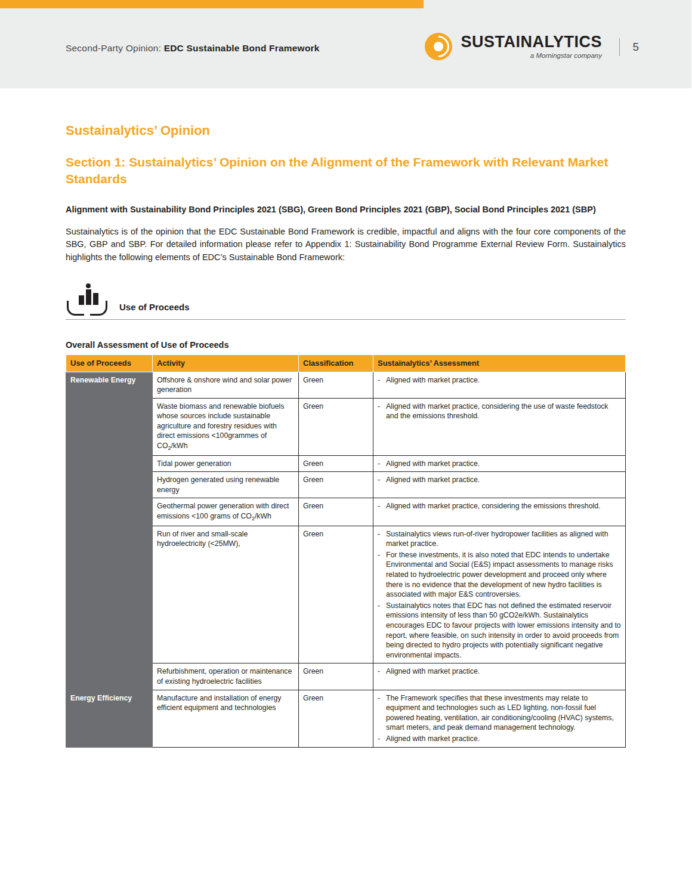Second-Party Opinion: EDC Sustainable Bond Framework
SUSTAINALYTICS
a Morningstar company
5
Sustainalytics’ Opinion
Section 1: Sustainalytics’ Opinion on the Alignment of the Framework with Relevant Market Standards
Alignment with Sustainability Bond Principles 2021 (SBG), Green Bond Principles 2021 (GBP), Social Bond Principles 2021 (SBP)
Sustainalytics is of the opinion that the EDC Sustainable Bond Framework is credible, impactful and aligns with the four core components of the SBG, GBP and SBP. For detailed information please refer to Appendix 1: Sustainability Bond Programme External Review Form. Sustainalytics highlights the following elements of EDC’s Sustainable Bond Framework:
Use of Proceeds
Overall Assessment of Use of Proceeds
| Use of Proceeds | Activity | Classification | Sustainalytics’ Assessment |
| --- | --- | --- | --- |
| Renewable Energy | Offshore & onshore wind and solar power generation | Green | Aligned with market practice. |
| Waste biomass and renewable biofuels whose sources include sustainable agriculture and forestry residues with direct emissions <100grammes of CO 2 /kWh | Green | Aligned with market practice, considering the use of waste feedstock and the emissions threshold. |
| Tidal power generation | Green | Aligned with market practice. |
| Hydrogen generated using renewable energy | Green | Aligned with market practice. |
| Geothermal power generation with direct emissions <100 grams of CO 2 /kWh | Green | Aligned with market practice, considering the emissions threshold. |
| Run of river and small-scale hydroelectricity (<25MW), | Green | Sustainalytics views run-of-river hydropower facilities as aligned with market practice. For these investments, it is also noted that EDC intends to undertake Environmental and Social (E&S) impact assessments to manage risks related to hydroelectric power development and proceed only where there is no evidence that the development of new hydro facilities is associated with major E&S controversies. Sustainalytics notes that EDC has not defined the estimated reservoir emissions intensity of less than 50 gCO2e/kWh. Sustainalytics encourages EDC to favour projects with lower emissions intensity and to report, where feasible, on such intensity in order to avoid proceeds from being directed to hydro projects with potentially significant negative environmental impacts. |
| Refurbishment, operation or maintenance of existing hydroelectric facilities | Green | Aligned with market practice. |
| Energy Efficiency | Manufacture and installation of energy efficient equipment and technologies | Green | The Framework specifies that these investments may relate to equipment and technologies such as LED lighting, non-fossil fuel powered heating, ventilation, air conditioning/cooling (HVAC) systems, smart meters, and peak demand management technology. Aligned with market practice. |